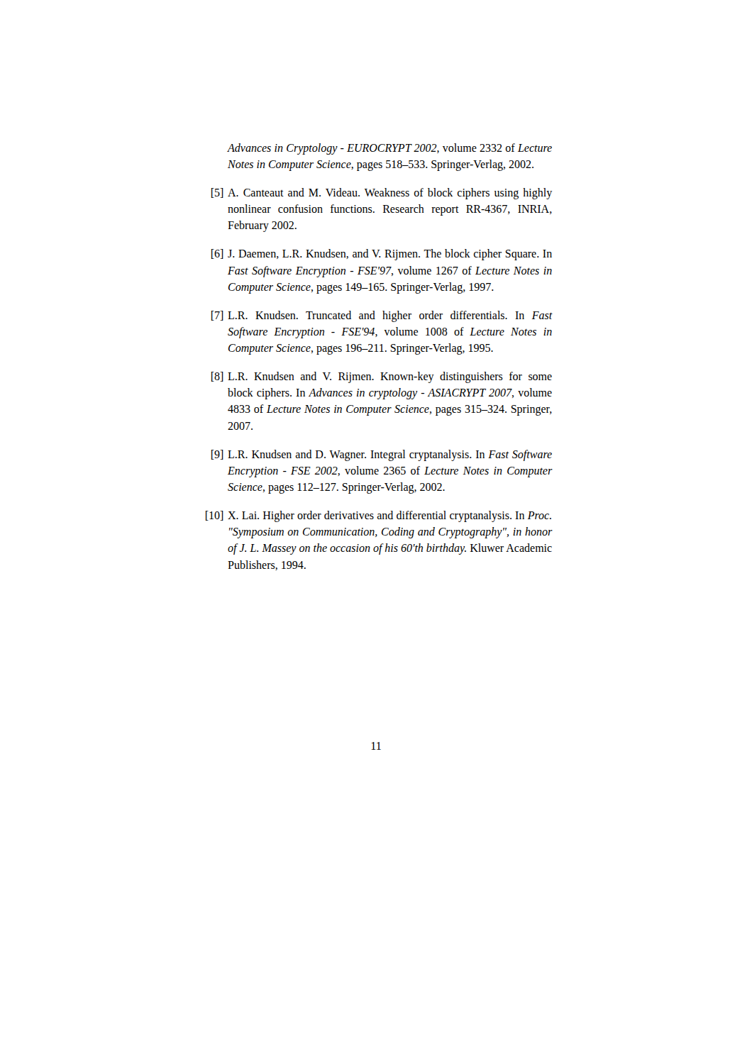Advances in Cryptology - EUROCRYPT 2002, volume 2332 of Lecture Notes in Computer Science, pages 518–533. Springer-Verlag, 2002.
[5] A. Canteaut and M. Videau. Weakness of block ciphers using highly nonlinear confusion functions. Research report RR-4367, INRIA, February 2002.
[6] J. Daemen, L.R. Knudsen, and V. Rijmen. The block cipher Square. In Fast Software Encryption - FSE'97, volume 1267 of Lecture Notes in Computer Science, pages 149–165. Springer-Verlag, 1997.
[7] L.R. Knudsen. Truncated and higher order differentials. In Fast Software Encryption - FSE'94, volume 1008 of Lecture Notes in Computer Science, pages 196–211. Springer-Verlag, 1995.
[8] L.R. Knudsen and V. Rijmen. Known-key distinguishers for some block ciphers. In Advances in cryptology - ASIACRYPT 2007, volume 4833 of Lecture Notes in Computer Science, pages 315–324. Springer, 2007.
[9] L.R. Knudsen and D. Wagner. Integral cryptanalysis. In Fast Software Encryption - FSE 2002, volume 2365 of Lecture Notes in Computer Science, pages 112–127. Springer-Verlag, 2002.
[10] X. Lai. Higher order derivatives and differential cryptanalysis. In Proc. "Symposium on Communication, Coding and Cryptography", in honor of J. L. Massey on the occasion of his 60'th birthday. Kluwer Academic Publishers, 1994.
11